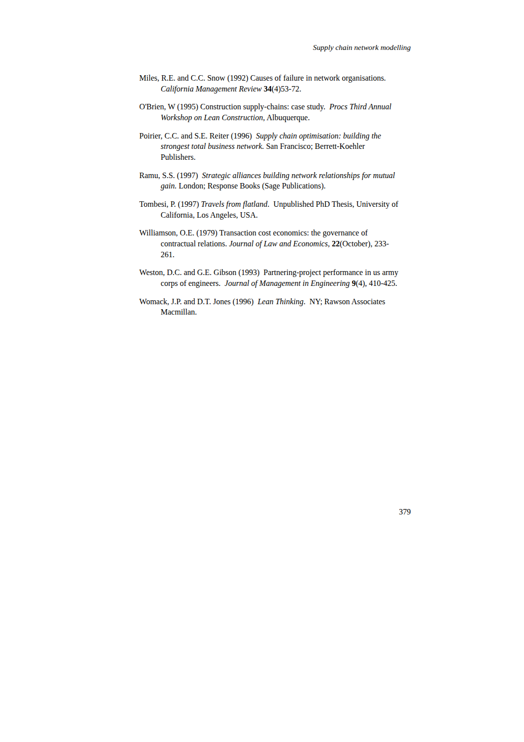Supply chain network modelling
Miles, R.E. and C.C. Snow (1992) Causes of failure in network organisations. California Management Review 34(4)53-72.
O'Brien, W (1995) Construction supply-chains: case study. Procs Third Annual Workshop on Lean Construction, Albuquerque.
Poirier, C.C. and S.E. Reiter (1996) Supply chain optimisation: building the strongest total business network. San Francisco; Berrett-Koehler Publishers.
Ramu, S.S. (1997) Strategic alliances building network relationships for mutual gain. London; Response Books (Sage Publications).
Tombesi, P. (1997) Travels from flatland. Unpublished PhD Thesis, University of California, Los Angeles, USA.
Williamson, O.E. (1979) Transaction cost economics: the governance of contractual relations. Journal of Law and Economics, 22(October), 233-261.
Weston, D.C. and G.E. Gibson (1993) Partnering-project performance in us army corps of engineers. Journal of Management in Engineering 9(4), 410-425.
Womack, J.P. and D.T. Jones (1996) Lean Thinking. NY; Rawson Associates Macmillan.
379